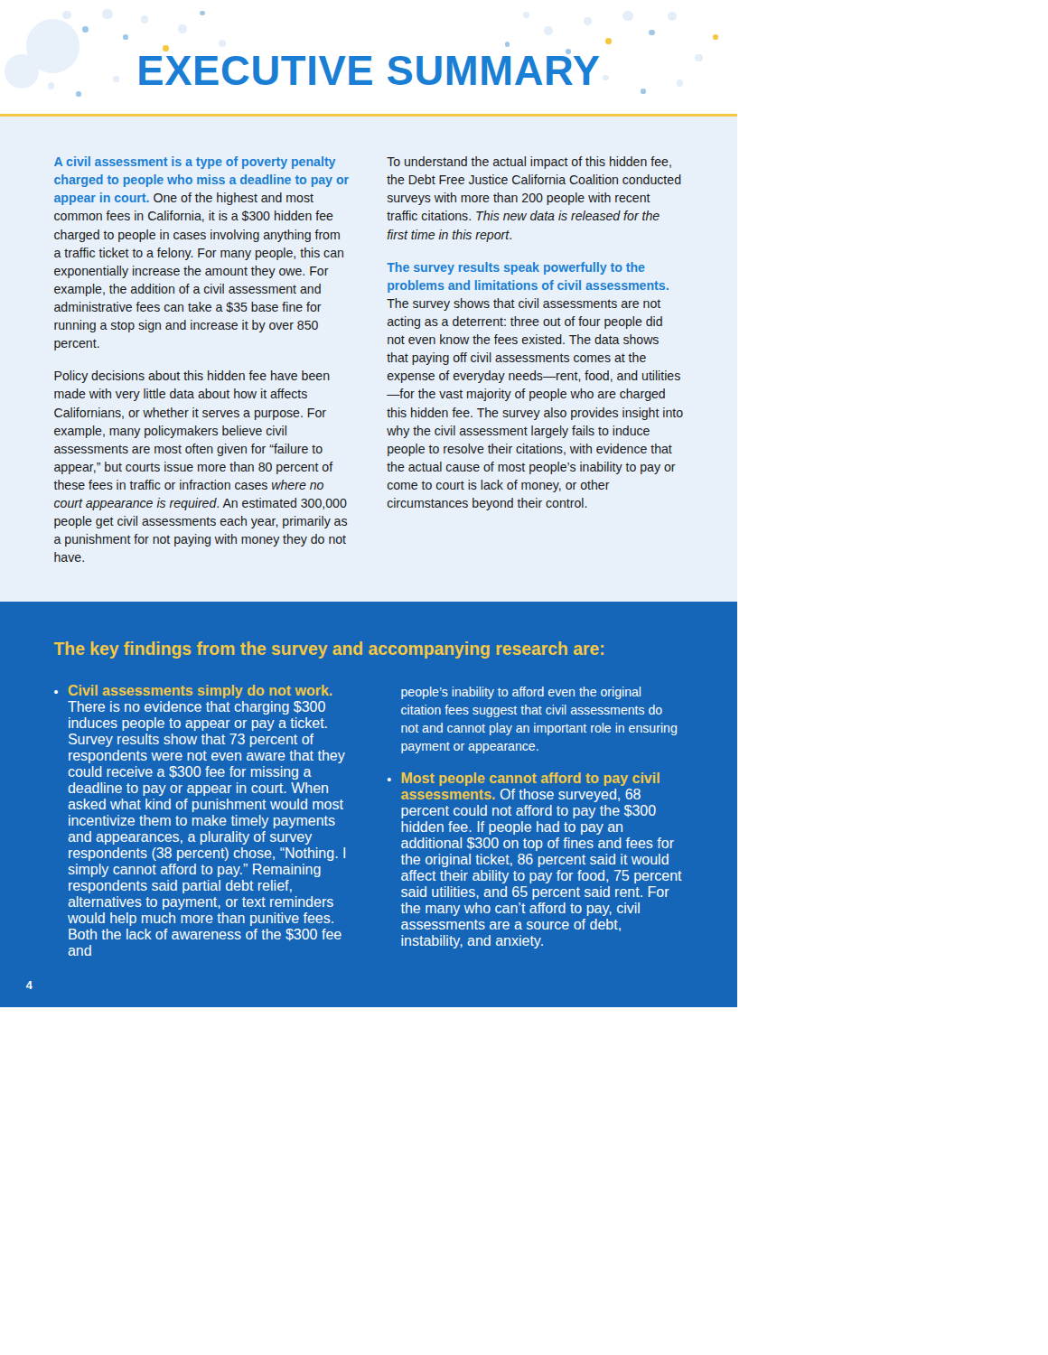EXECUTIVE SUMMARY
A civil assessment is a type of poverty penalty charged to people who miss a deadline to pay or appear in court. One of the highest and most common fees in California, it is a $300 hidden fee charged to people in cases involving anything from a traffic ticket to a felony. For many people, this can exponentially increase the amount they owe. For example, the addition of a civil assessment and administrative fees can take a $35 base fine for running a stop sign and increase it by over 850 percent.
Policy decisions about this hidden fee have been made with very little data about how it affects Californians, or whether it serves a purpose. For example, many policymakers believe civil assessments are most often given for “failure to appear,” but courts issue more than 80 percent of these fees in traffic or infraction cases where no court appearance is required. An estimated 300,000 people get civil assessments each year, primarily as a punishment for not paying with money they do not have.
To understand the actual impact of this hidden fee, the Debt Free Justice California Coalition conducted surveys with more than 200 people with recent traffic citations. This new data is released for the first time in this report.
The survey results speak powerfully to the problems and limitations of civil assessments. The survey shows that civil assessments are not acting as a deterrent: three out of four people did not even know the fees existed. The data shows that paying off civil assessments comes at the expense of everyday needs—rent, food, and utilities—for the vast majority of people who are charged this hidden fee. The survey also provides insight into why the civil assessment largely fails to induce people to resolve their citations, with evidence that the actual cause of most people’s inability to pay or come to court is lack of money, or other circumstances beyond their control.
The key findings from the survey and accompanying research are:
Civil assessments simply do not work. There is no evidence that charging $300 induces people to appear or pay a ticket. Survey results show that 73 percent of respondents were not even aware that they could receive a $300 fee for missing a deadline to pay or appear in court. When asked what kind of punishment would most incentivize them to make timely payments and appearances, a plurality of survey respondents (38 percent) chose, “Nothing. I simply cannot afford to pay.” Remaining respondents said partial debt relief, alternatives to payment, or text reminders would help much more than punitive fees. Both the lack of awareness of the $300 fee and
people’s inability to afford even the original citation fees suggest that civil assessments do not and cannot play an important role in ensuring payment or appearance.
Most people cannot afford to pay civil assessments. Of those surveyed, 68 percent could not afford to pay the $300 hidden fee. If people had to pay an additional $300 on top of fines and fees for the original ticket, 86 percent said it would affect their ability to pay for food, 75 percent said utilities, and 65 percent said rent. For the many who can’t afford to pay, civil assessments are a source of debt, instability, and anxiety.
4